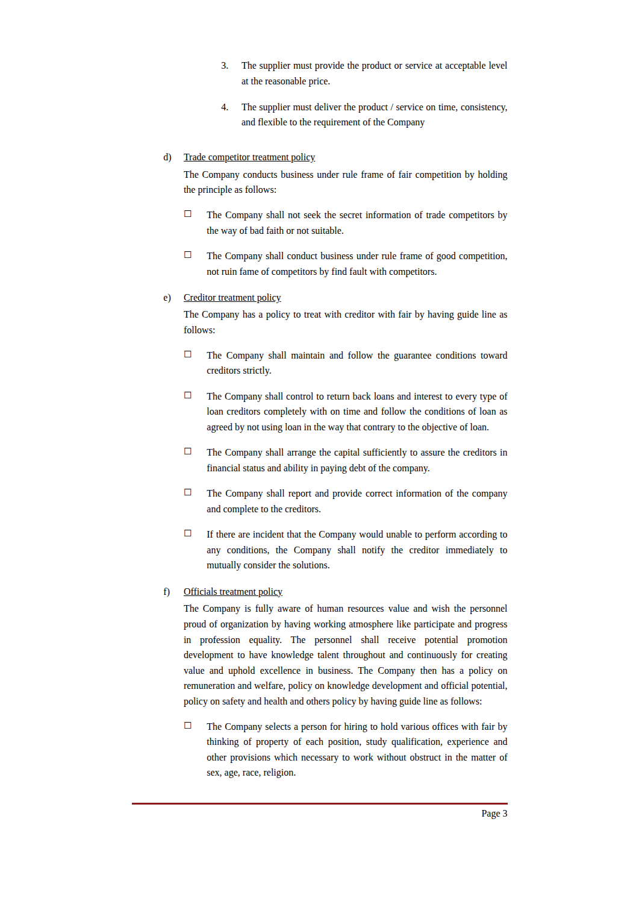3. The supplier must provide the product or service at acceptable level at the reasonable price.
4. The supplier must deliver the product / service on time, consistency, and flexible to the requirement of the Company
d) Trade competitor treatment policy
The Company conducts business under rule frame of fair competition by holding the principle as follows:
☐ The Company shall not seek the secret information of trade competitors by the way of bad faith or not suitable.
☐ The Company shall conduct business under rule frame of good competition, not ruin fame of competitors by find fault with competitors.
e) Creditor treatment policy
The Company has a policy to treat with creditor with fair by having guide line as follows:
☐ The Company shall maintain and follow the guarantee conditions toward creditors strictly.
☐ The Company shall control to return back loans and interest to every type of loan creditors completely with on time and follow the conditions of loan as agreed by not using loan in the way that contrary to the objective of loan.
☐ The Company shall arrange the capital sufficiently to assure the creditors in financial status and ability in paying debt of the company.
☐ The Company shall report and provide correct information of the company and complete to the creditors.
☐ If there are incident that the Company would unable to perform according to any conditions, the Company shall notify the creditor immediately to mutually consider the solutions.
f) Officials treatment policy
The Company is fully aware of human resources value and wish the personnel proud of organization by having working atmosphere like participate and progress in profession equality. The personnel shall receive potential promotion development to have knowledge talent throughout and continuously for creating value and uphold excellence in business. The Company then has a policy on remuneration and welfare, policy on knowledge development and official potential, policy on safety and health and others policy by having guide line as follows:
☐ The Company selects a person for hiring to hold various offices with fair by thinking of property of each position, study qualification, experience and other provisions which necessary to work without obstruct in the matter of sex, age, race, religion.
Page 3